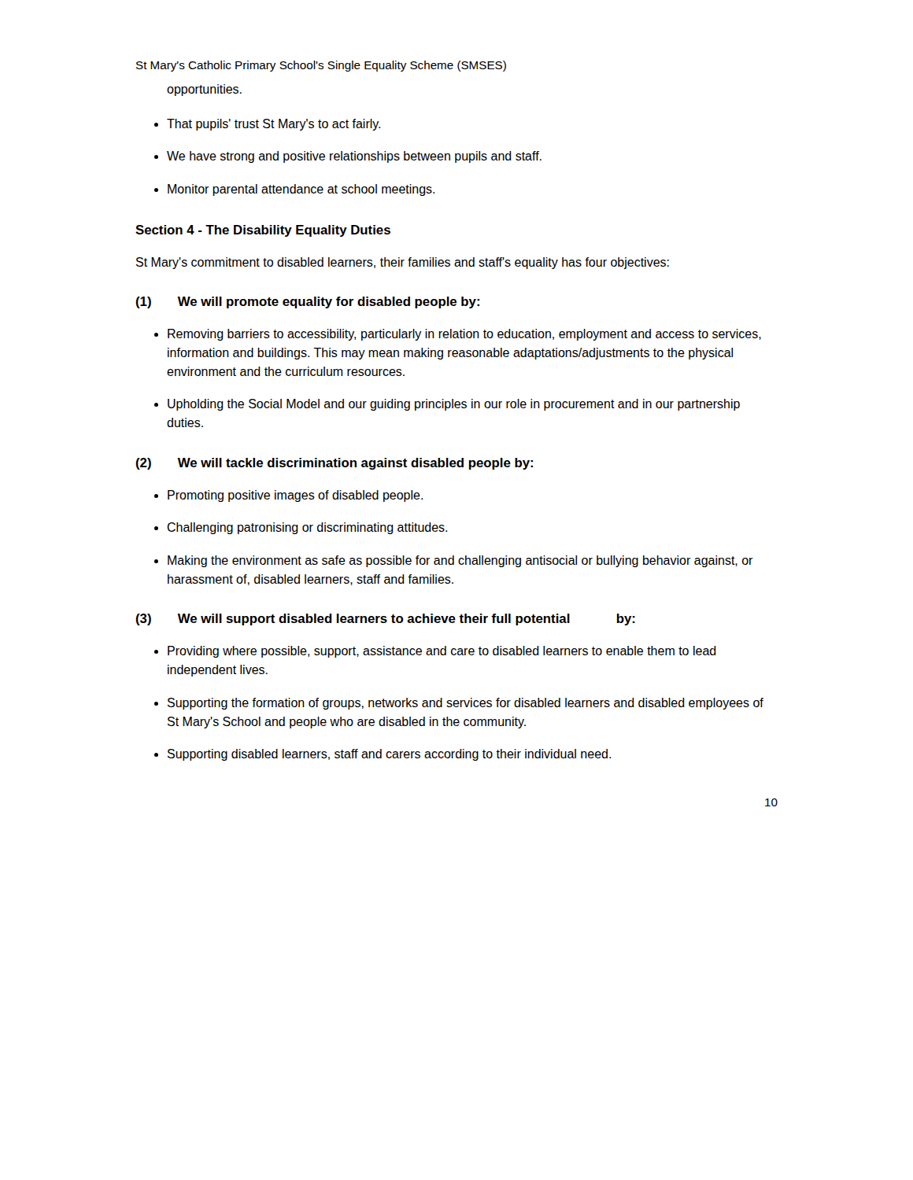St Mary's Catholic Primary School's Single Equality Scheme (SMSES)
opportunities.
That pupils' trust St Mary's to act fairly.
We have strong and positive relationships between pupils and staff.
Monitor parental attendance at school meetings.
Section 4 - The Disability Equality Duties
St Mary's commitment to disabled learners, their families and staff's equality has four objectives:
(1) We will promote equality for disabled people by:
Removing barriers to accessibility, particularly in relation to education, employment and access to services, information and buildings. This may mean making reasonable adaptations/adjustments to the physical environment and the curriculum resources.
Upholding the Social Model and our guiding principles in our role in procurement and in our partnership duties.
(2) We will tackle discrimination against disabled people by:
Promoting positive images of disabled people.
Challenging patronising or discriminating attitudes.
Making the environment as safe as possible for and challenging antisocial or bullying behavior against, or harassment of, disabled learners, staff and families.
(3) We will support disabled learners to achieve their full potential by:
Providing where possible, support, assistance and care to disabled learners to enable them to lead independent lives.
Supporting the formation of groups, networks and services for disabled learners and disabled employees of St Mary's School and people who are disabled in the community.
Supporting disabled learners, staff and carers according to their individual need.
10